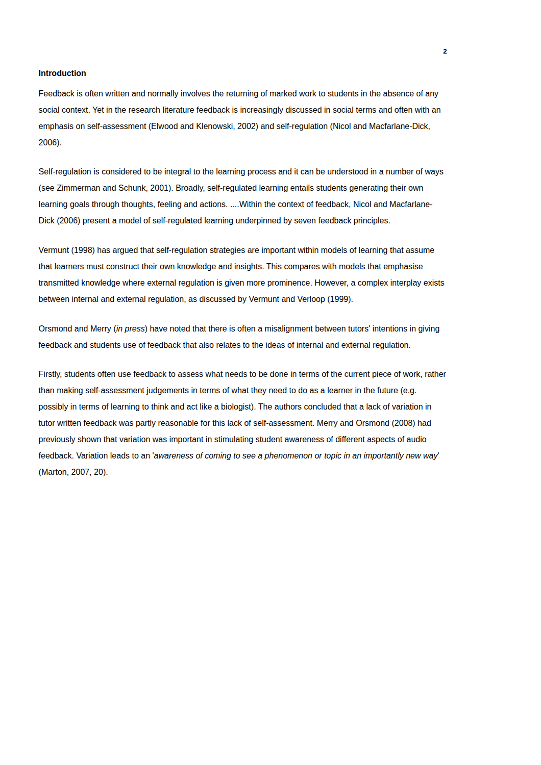2
Introduction
Feedback is often written and normally involves the returning of marked work to students in the absence of any social context. Yet in the research literature feedback is increasingly discussed in social terms and often with an emphasis on self-assessment (Elwood and Klenowski, 2002) and self-regulation (Nicol and Macfarlane-Dick, 2006).
Self-regulation is considered to be integral to the learning process and it can be understood in a number of ways (see Zimmerman and Schunk, 2001). Broadly, self-regulated learning entails students generating their own learning goals through thoughts, feeling and actions. ....Within the context of feedback, Nicol and Macfarlane-Dick (2006) present a model of self-regulated learning underpinned by seven feedback principles.
Vermunt (1998) has argued that self-regulation strategies are important within models of learning that assume that learners must construct their own knowledge and insights. This compares with models that emphasise transmitted knowledge where external regulation is given more prominence. However, a complex interplay exists between internal and external regulation, as discussed by Vermunt and Verloop (1999).
Orsmond and Merry (in press) have noted that there is often a misalignment between tutors' intentions in giving feedback and students use of feedback that also relates to the ideas of internal and external regulation.
Firstly, students often use feedback to assess what needs to be done in terms of the current piece of work, rather than making self-assessment judgements in terms of what they need to do as a learner in the future (e.g. possibly in terms of learning to think and act like a biologist). The authors concluded that a lack of variation in tutor written feedback was partly reasonable for this lack of self-assessment. Merry and Orsmond (2008) had previously shown that variation was important in stimulating student awareness of different aspects of audio feedback. Variation leads to an 'awareness of coming to see a phenomenon or topic in an importantly new way' (Marton, 2007, 20).